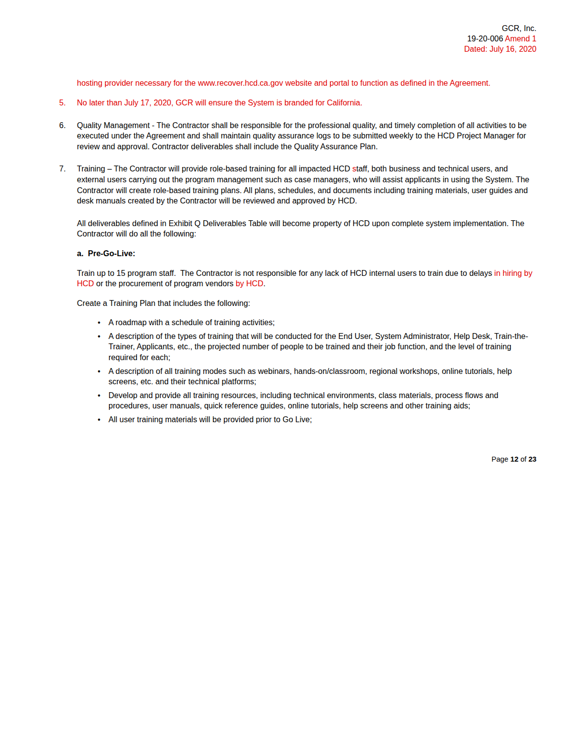GCR, Inc.
19-20-006 Amend 1
Dated: July 16, 2020
hosting provider necessary for the www.recover.hcd.ca.gov website and portal to function as defined in the Agreement.
5. No later than July 17, 2020, GCR will ensure the System is branded for California.
6. Quality Management - The Contractor shall be responsible for the professional quality, and timely completion of all activities to be executed under the Agreement and shall maintain quality assurance logs to be submitted weekly to the HCD Project Manager for review and approval. Contractor deliverables shall include the Quality Assurance Plan.
7. Training – The Contractor will provide role-based training for all impacted HCD staff, both business and technical users, and external users carrying out the program management such as case managers, who will assist applicants in using the System. The Contractor will create role-based training plans. All plans, schedules, and documents including training materials, user guides and desk manuals created by the Contractor will be reviewed and approved by HCD.
All deliverables defined in Exhibit Q Deliverables Table will become property of HCD upon complete system implementation. The Contractor will do all the following:
a. Pre-Go-Live:
Train up to 15 program staff. The Contractor is not responsible for any lack of HCD internal users to train due to delays in hiring by HCD or the procurement of program vendors by HCD.
Create a Training Plan that includes the following:
A roadmap with a schedule of training activities;
A description of the types of training that will be conducted for the End User, System Administrator, Help Desk, Train-the-Trainer, Applicants, etc., the projected number of people to be trained and their job function, and the level of training required for each;
A description of all training modes such as webinars, hands-on/classroom, regional workshops, online tutorials, help screens, etc. and their technical platforms;
Develop and provide all training resources, including technical environments, class materials, process flows and procedures, user manuals, quick reference guides, online tutorials, help screens and other training aids;
All user training materials will be provided prior to Go Live;
Page 12 of 23